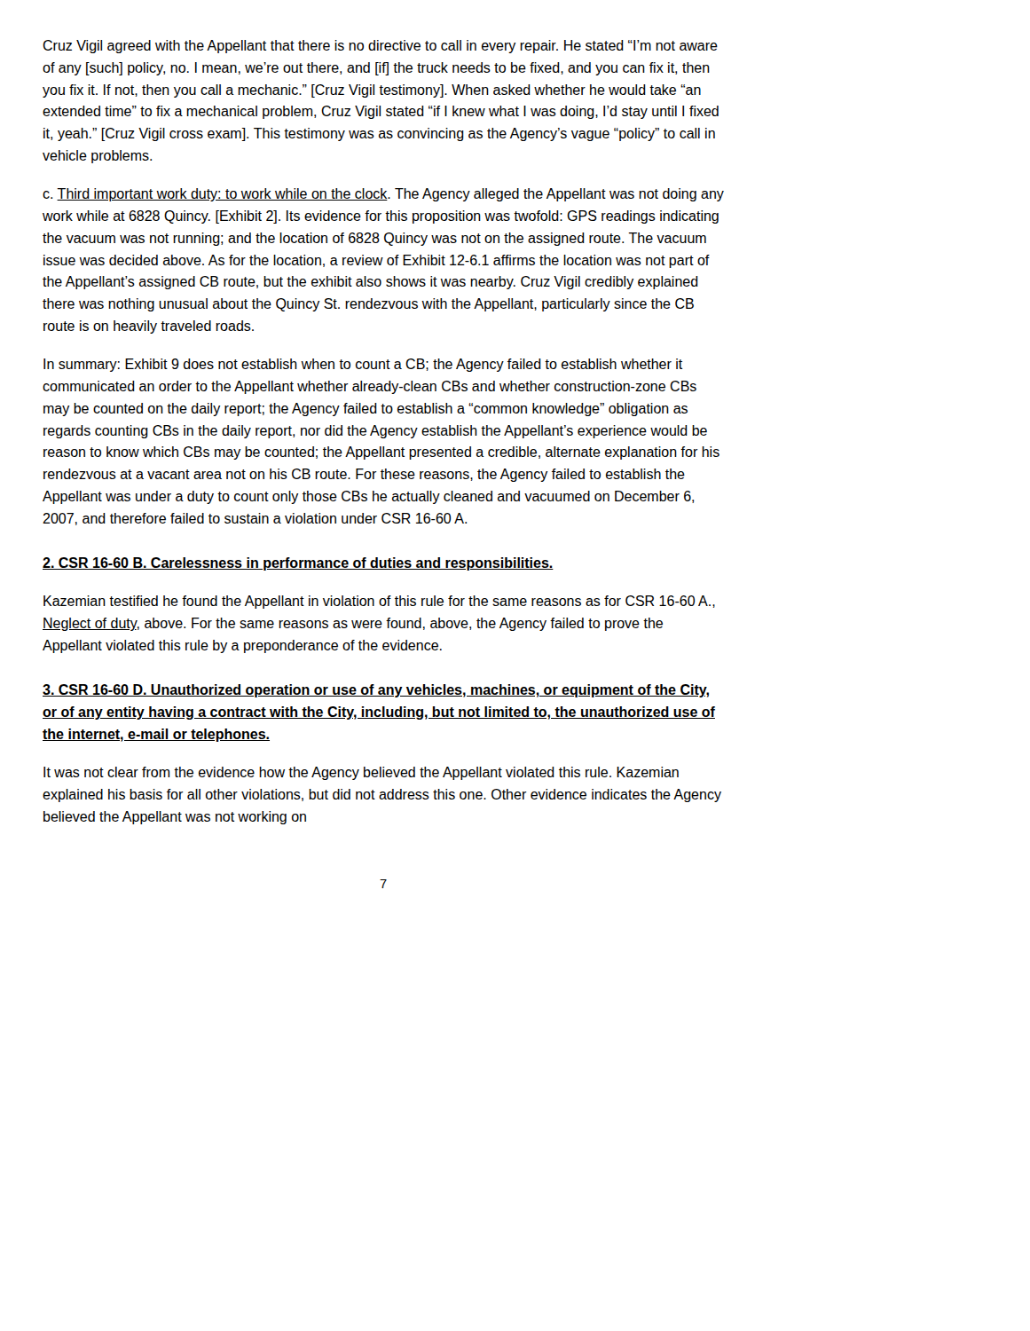Cruz Vigil agreed with the Appellant that there is no directive to call in every repair. He stated “I’m not aware of any [such] policy, no. I mean, we’re out there, and [if] the truck needs to be fixed, and you can fix it, then you fix it. If not, then you call a mechanic.” [Cruz Vigil testimony]. When asked whether he would take “an extended time” to fix a mechanical problem, Cruz Vigil stated “if I knew what I was doing, I’d stay until I fixed it, yeah.” [Cruz Vigil cross exam]. This testimony was as convincing as the Agency’s vague “policy” to call in vehicle problems.
c. Third important work duty: to work while on the clock. The Agency alleged the Appellant was not doing any work while at 6828 Quincy. [Exhibit 2]. Its evidence for this proposition was twofold: GPS readings indicating the vacuum was not running; and the location of 6828 Quincy was not on the assigned route. The vacuum issue was decided above. As for the location, a review of Exhibit 12-6.1 affirms the location was not part of the Appellant’s assigned CB route, but the exhibit also shows it was nearby. Cruz Vigil credibly explained there was nothing unusual about the Quincy St. rendezvous with the Appellant, particularly since the CB route is on heavily traveled roads.
In summary: Exhibit 9 does not establish when to count a CB; the Agency failed to establish whether it communicated an order to the Appellant whether already-clean CBs and whether construction-zone CBs may be counted on the daily report; the Agency failed to establish a “common knowledge” obligation as regards counting CBs in the daily report, nor did the Agency establish the Appellant’s experience would be reason to know which CBs may be counted; the Appellant presented a credible, alternate explanation for his rendezvous at a vacant area not on his CB route. For these reasons, the Agency failed to establish the Appellant was under a duty to count only those CBs he actually cleaned and vacuumed on December 6, 2007, and therefore failed to sustain a violation under CSR 16-60 A.
2. CSR 16-60 B. Carelessness in performance of duties and responsibilities.
Kazemian testified he found the Appellant in violation of this rule for the same reasons as for CSR 16-60 A., Neglect of duty, above. For the same reasons as were found, above, the Agency failed to prove the Appellant violated this rule by a preponderance of the evidence.
3. CSR 16-60 D. Unauthorized operation or use of any vehicles, machines, or equipment of the City, or of any entity having a contract with the City, including, but not limited to, the unauthorized use of the internet, e-mail or telephones.
It was not clear from the evidence how the Agency believed the Appellant violated this rule. Kazemian explained his basis for all other violations, but did not address this one. Other evidence indicates the Agency believed the Appellant was not working on
7